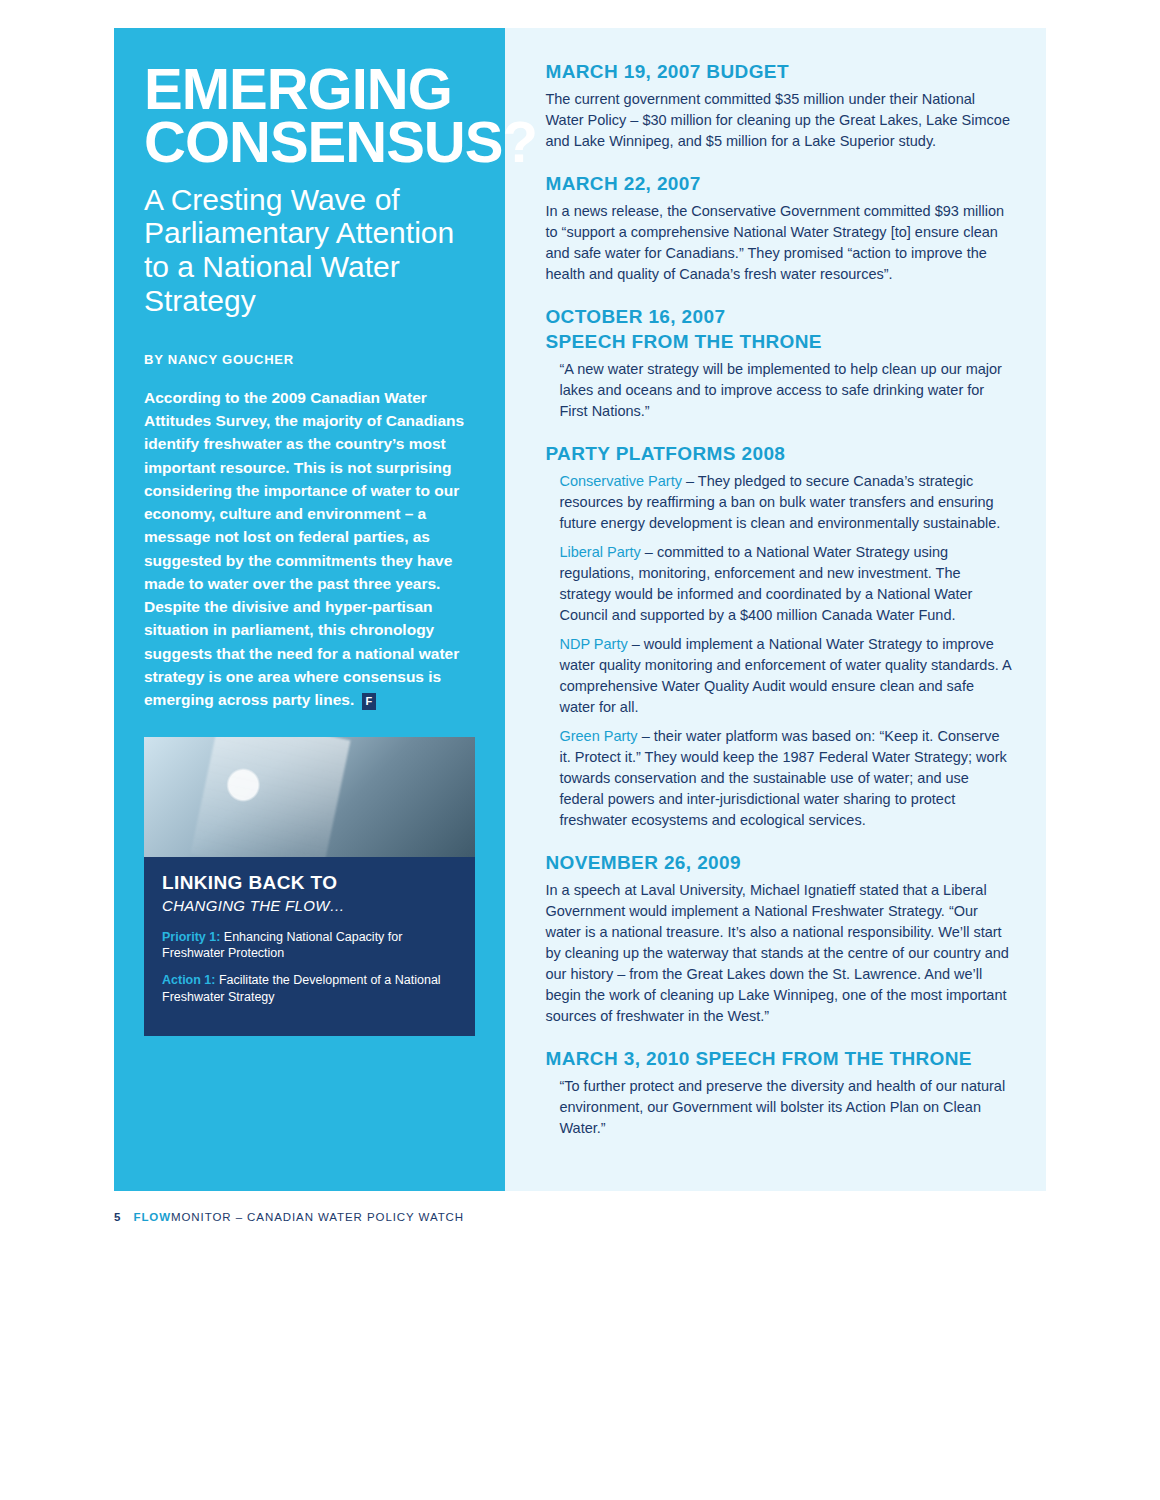Emerging Consensus?
A Cresting Wave of Parliamentary Attention to a National Water Strategy
By Nancy Goucher
According to the 2009 Canadian Water Attitudes Survey, the majority of Canadians identify freshwater as the country’s most important resource. This is not surprising considering the importance of water to our economy, culture and environment – a message not lost on federal parties, as suggested by the commitments they have made to water over the past three years. Despite the divisive and hyper-partisan situation in parliament, this chronology suggests that the need for a national water strategy is one area where consensus is emerging across party lines. F
Linking back to
Changing the Flow…
Priority 1: Enhancing National Capacity for Freshwater Protection
Action 1: Facilitate the Development of a National Freshwater Strategy
March 19, 2007 Budget
The current government committed $35 million under their National Water Policy – $30 million for cleaning up the Great Lakes, Lake Simcoe and Lake Winnipeg, and $5 million for a Lake Superior study.
March 22, 2007
In a news release, the Conservative Government committed $93 million to “support a comprehensive National Water Strategy [to] ensure clean and safe water for Canadians.” They promised “action to improve the health and quality of Canada’s fresh water resources”.
October 16, 2007
Speech from the Throne
“A new water strategy will be implemented to help clean up our major lakes and oceans and to improve access to safe drinking water for First Nations.”
Party Platforms 2008
Conservative Party – They pledged to secure Canada’s strategic resources by reaffirming a ban on bulk water transfers and ensuring future energy development is clean and environmentally sustainable.
Liberal Party – committed to a National Water Strategy using regulations, monitoring, enforcement and new investment. The strategy would be informed and coordinated by a National Water Council and supported by a $400 million Canada Water Fund.
NDP Party – would implement a National Water Strategy to improve water quality monitoring and enforcement of water quality standards. A comprehensive Water Quality Audit would ensure clean and safe water for all.
Green Party – their water platform was based on: “Keep it. Conserve it. Protect it.” They would keep the 1987 Federal Water Strategy; work towards conservation and the sustainable use of water; and use federal powers and inter-jurisdictional water sharing to protect freshwater ecosystems and ecological services.
November 26, 2009
In a speech at Laval University, Michael Ignatieff stated that a Liberal Government would implement a National Freshwater Strategy. “Our water is a national treasure. It’s also a national responsibility. We’ll start by cleaning up the waterway that stands at the centre of our country and our history – from the Great Lakes down the St. Lawrence. And we’ll begin the work of cleaning up Lake Winnipeg, one of the most important sources of freshwater in the West.”
March 3, 2010 Speech from the Throne
“To further protect and preserve the diversity and health of our natural environment, our Government will bolster its Action Plan on Clean Water.”
5 FlowMonitor – Canadian Water Policy Watch